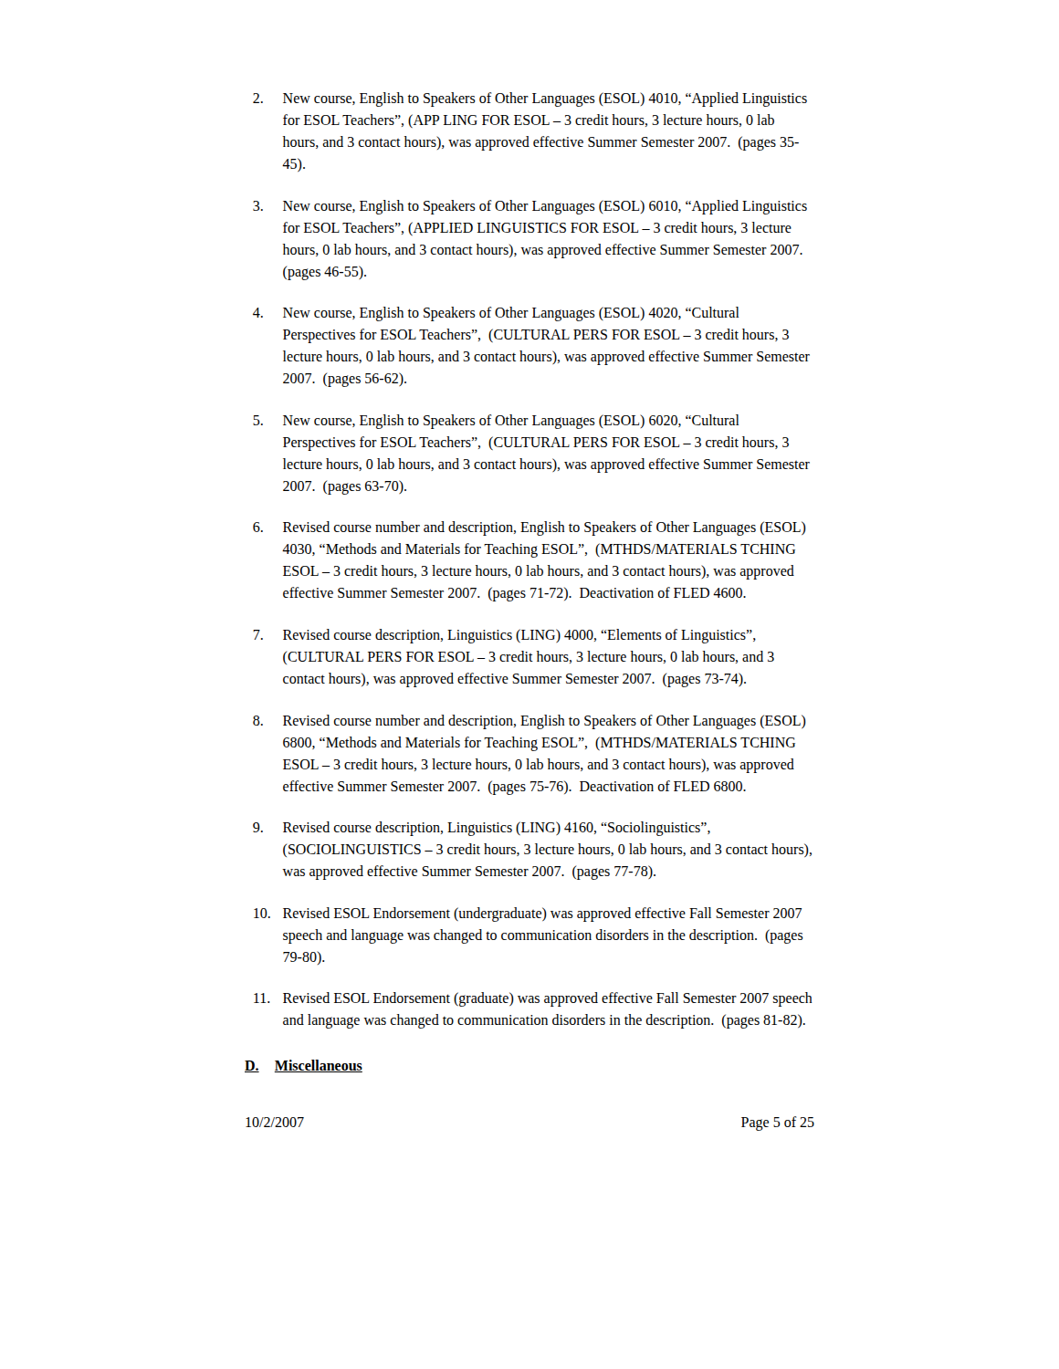2. New course, English to Speakers of Other Languages (ESOL) 4010, “Applied Linguistics for ESOL Teachers”, (APP LING FOR ESOL – 3 credit hours, 3 lecture hours, 0 lab hours, and 3 contact hours), was approved effective Summer Semester 2007. (pages 35-45).
3. New course, English to Speakers of Other Languages (ESOL) 6010, “Applied Linguistics for ESOL Teachers”, (APPLIED LINGUISTICS FOR ESOL – 3 credit hours, 3 lecture hours, 0 lab hours, and 3 contact hours), was approved effective Summer Semester 2007. (pages 46-55).
4. New course, English to Speakers of Other Languages (ESOL) 4020, “Cultural Perspectives for ESOL Teachers”, (CULTURAL PERS FOR ESOL – 3 credit hours, 3 lecture hours, 0 lab hours, and 3 contact hours), was approved effective Summer Semester 2007. (pages 56-62).
5. New course, English to Speakers of Other Languages (ESOL) 6020, “Cultural Perspectives for ESOL Teachers”, (CULTURAL PERS FOR ESOL – 3 credit hours, 3 lecture hours, 0 lab hours, and 3 contact hours), was approved effective Summer Semester 2007. (pages 63-70).
6. Revised course number and description, English to Speakers of Other Languages (ESOL) 4030, “Methods and Materials for Teaching ESOL”, (MTHDS/MATERIALS TCHING ESOL – 3 credit hours, 3 lecture hours, 0 lab hours, and 3 contact hours), was approved effective Summer Semester 2007. (pages 71-72). Deactivation of FLED 4600.
7. Revised course description, Linguistics (LING) 4000, “Elements of Linguistics”, (CULTURAL PERS FOR ESOL – 3 credit hours, 3 lecture hours, 0 lab hours, and 3 contact hours), was approved effective Summer Semester 2007. (pages 73-74).
8. Revised course number and description, English to Speakers of Other Languages (ESOL) 6800, “Methods and Materials for Teaching ESOL”, (MTHDS/MATERIALS TCHING ESOL – 3 credit hours, 3 lecture hours, 0 lab hours, and 3 contact hours), was approved effective Summer Semester 2007. (pages 75-76). Deactivation of FLED 6800.
9. Revised course description, Linguistics (LING) 4160, “Sociolinguistics”, (SOCIOLINGUISTICS – 3 credit hours, 3 lecture hours, 0 lab hours, and 3 contact hours), was approved effective Summer Semester 2007. (pages 77-78).
10. Revised ESOL Endorsement (undergraduate) was approved effective Fall Semester 2007 speech and language was changed to communication disorders in the description. (pages 79-80).
11. Revised ESOL Endorsement (graduate) was approved effective Fall Semester 2007 speech and language was changed to communication disorders in the description. (pages 81-82).
D. Miscellaneous
10/2/2007 Page 5 of 25